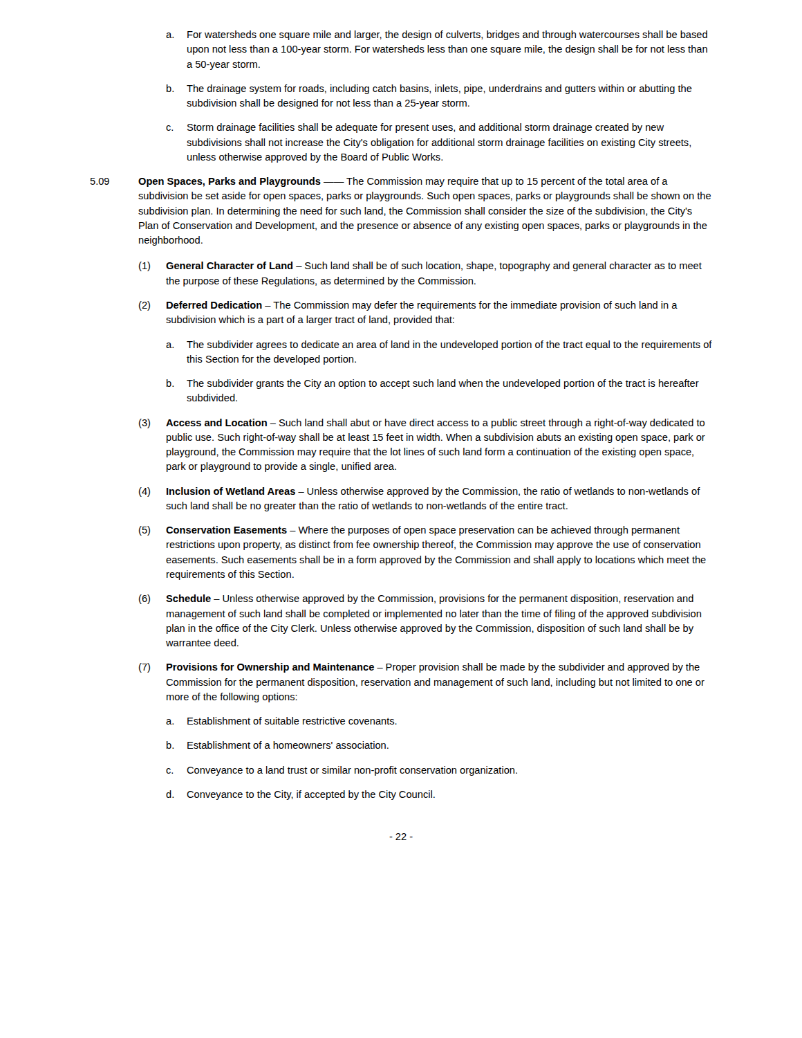a. For watersheds one square mile and larger, the design of culverts, bridges and through watercourses shall be based upon not less than a 100-year storm. For watersheds less than one square mile, the design shall be for not less than a 50-year storm.
b. The drainage system for roads, including catch basins, inlets, pipe, underdrains and gutters within or abutting the subdivision shall be designed for not less than a 25-year storm.
c. Storm drainage facilities shall be adequate for present uses, and additional storm drainage created by new subdivisions shall not increase the City's obligation for additional storm drainage facilities on existing City streets, unless otherwise approved by the Board of Public Works.
5.09 Open Spaces, Parks and Playgrounds —— The Commission may require that up to 15 percent of the total area of a subdivision be set aside for open spaces, parks or playgrounds. Such open spaces, parks or playgrounds shall be shown on the subdivision plan. In determining the need for such land, the Commission shall consider the size of the subdivision, the City's Plan of Conservation and Development, and the presence or absence of any existing open spaces, parks or playgrounds in the neighborhood.
(1) General Character of Land – Such land shall be of such location, shape, topography and general character as to meet the purpose of these Regulations, as determined by the Commission.
(2) Deferred Dedication – The Commission may defer the requirements for the immediate provision of such land in a subdivision which is a part of a larger tract of land, provided that:
a. The subdivider agrees to dedicate an area of land in the undeveloped portion of the tract equal to the requirements of this Section for the developed portion.
b. The subdivider grants the City an option to accept such land when the undeveloped portion of the tract is hereafter subdivided.
(3) Access and Location – Such land shall abut or have direct access to a public street through a right-of-way dedicated to public use. Such right-of-way shall be at least 15 feet in width. When a subdivision abuts an existing open space, park or playground, the Commission may require that the lot lines of such land form a continuation of the existing open space, park or playground to provide a single, unified area.
(4) Inclusion of Wetland Areas – Unless otherwise approved by the Commission, the ratio of wetlands to non-wetlands of such land shall be no greater than the ratio of wetlands to non-wetlands of the entire tract.
(5) Conservation Easements – Where the purposes of open space preservation can be achieved through permanent restrictions upon property, as distinct from fee ownership thereof, the Commission may approve the use of conservation easements. Such easements shall be in a form approved by the Commission and shall apply to locations which meet the requirements of this Section.
(6) Schedule – Unless otherwise approved by the Commission, provisions for the permanent disposition, reservation and management of such land shall be completed or implemented no later than the time of filing of the approved subdivision plan in the office of the City Clerk. Unless otherwise approved by the Commission, disposition of such land shall be by warrantee deed.
(7) Provisions for Ownership and Maintenance – Proper provision shall be made by the subdivider and approved by the Commission for the permanent disposition, reservation and management of such land, including but not limited to one or more of the following options:
a. Establishment of suitable restrictive covenants.
b. Establishment of a homeowners' association.
c. Conveyance to a land trust or similar non-profit conservation organization.
d. Conveyance to the City, if accepted by the City Council.
- 22 -